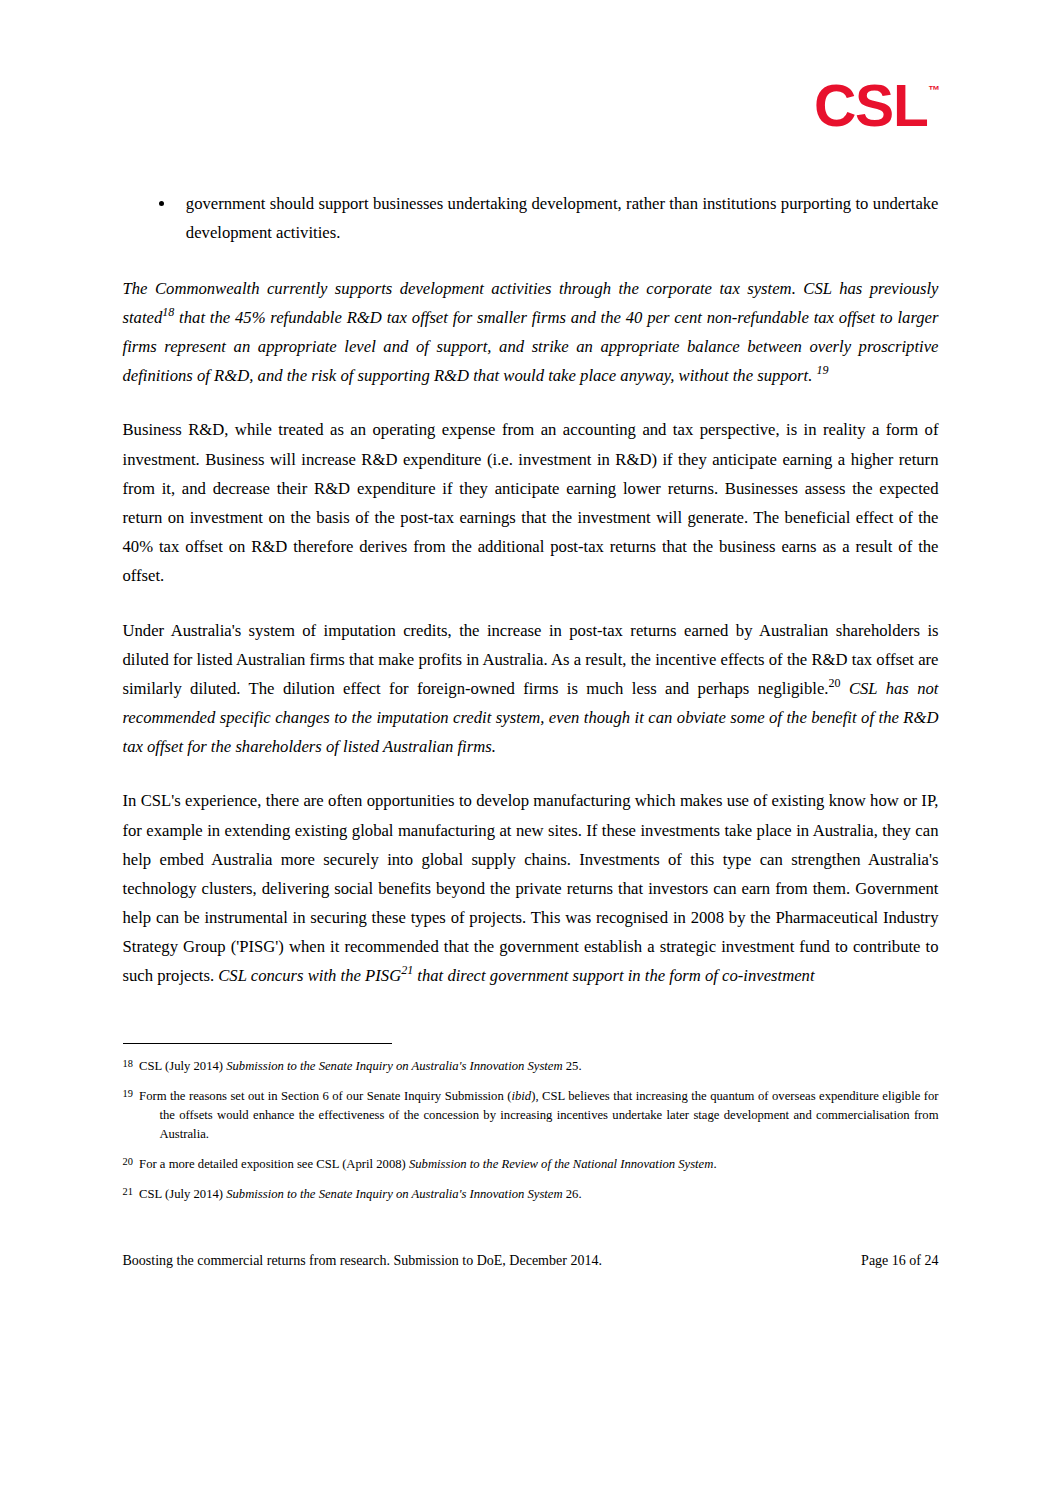CSL™
government should support businesses undertaking development, rather than institutions purporting to undertake development activities.
The Commonwealth currently supports development activities through the corporate tax system. CSL has previously stated18 that the 45% refundable R&D tax offset for smaller firms and the 40 per cent non-refundable tax offset to larger firms represent an appropriate level and of support, and strike an appropriate balance between overly proscriptive definitions of R&D, and the risk of supporting R&D that would take place anyway, without the support. 19
Business R&D, while treated as an operating expense from an accounting and tax perspective, is in reality a form of investment. Business will increase R&D expenditure (i.e. investment in R&D) if they anticipate earning a higher return from it, and decrease their R&D expenditure if they anticipate earning lower returns. Businesses assess the expected return on investment on the basis of the post-tax earnings that the investment will generate. The beneficial effect of the 40% tax offset on R&D therefore derives from the additional post-tax returns that the business earns as a result of the offset.
Under Australia's system of imputation credits, the increase in post-tax returns earned by Australian shareholders is diluted for listed Australian firms that make profits in Australia. As a result, the incentive effects of the R&D tax offset are similarly diluted. The dilution effect for foreign-owned firms is much less and perhaps negligible.20 CSL has not recommended specific changes to the imputation credit system, even though it can obviate some of the benefit of the R&D tax offset for the shareholders of listed Australian firms.
In CSL's experience, there are often opportunities to develop manufacturing which makes use of existing know how or IP, for example in extending existing global manufacturing at new sites. If these investments take place in Australia, they can help embed Australia more securely into global supply chains. Investments of this type can strengthen Australia's technology clusters, delivering social benefits beyond the private returns that investors can earn from them. Government help can be instrumental in securing these types of projects. This was recognised in 2008 by the Pharmaceutical Industry Strategy Group ('PISG') when it recommended that the government establish a strategic investment fund to contribute to such projects. CSL concurs with the PISG21 that direct government support in the form of co-investment
18 CSL (July 2014) Submission to the Senate Inquiry on Australia's Innovation System 25.
19 Form the reasons set out in Section 6 of our Senate Inquiry Submission (ibid), CSL believes that increasing the quantum of overseas expenditure eligible for the offsets would enhance the effectiveness of the concession by increasing incentives undertake later stage development and commercialisation from Australia.
20 For a more detailed exposition see CSL (April 2008) Submission to the Review of the National Innovation System.
21 CSL (July 2014) Submission to the Senate Inquiry on Australia's Innovation System 26.
Boosting the commercial returns from research. Submission to DoE, December 2014. Page 16 of 24